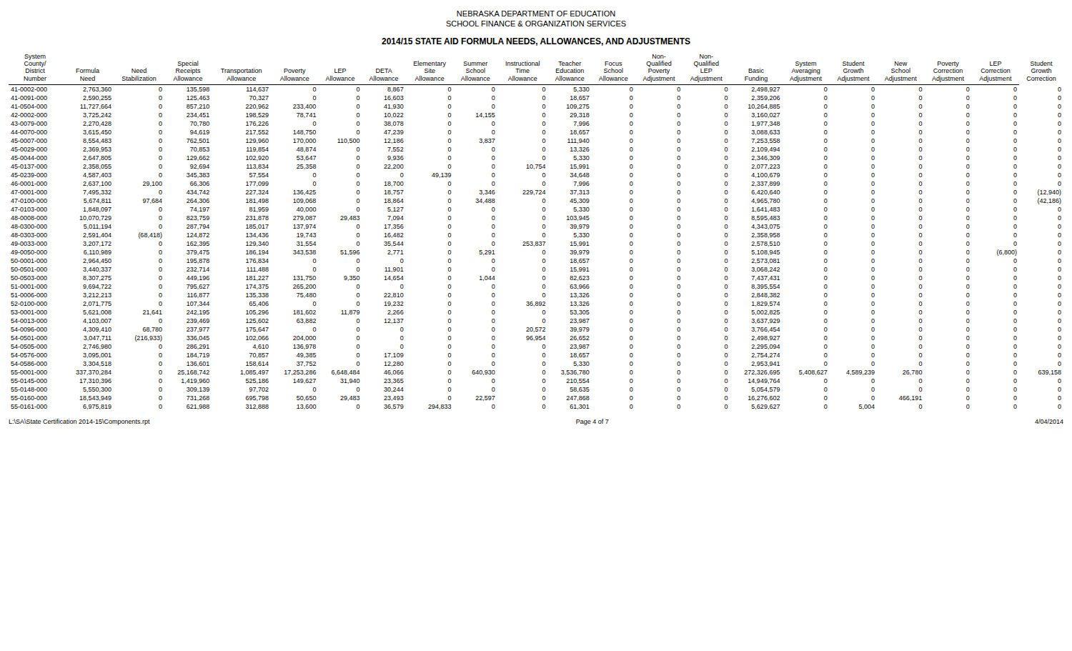NEBRASKA DEPARTMENT OF EDUCATION
SCHOOL FINANCE & ORGANIZATION SERVICES
2014/15 STATE AID FORMULA NEEDS, ALLOWANCES, AND ADJUSTMENTS
| System County/ District Number | Formula Need | Need Stabilization | Special Receipts Allowance | Transportation Allowance | Poverty Allowance | LEP Allowance | DETA Allowance | Elementary Site Allowance | Summer School Allowance | Instructional Time Allowance | Teacher Education Allowance | Focus School Allowance | Non- Qualified Poverty Adjustment | Non- Qualified LEP Adjustment | Basic Funding | System Averaging Adjustment | Student Growth Adjustment | New School Adjustment | Poverty Correction Adjustment | LEP Correction Adjustment | Student Growth Correction |
| --- | --- | --- | --- | --- | --- | --- | --- | --- | --- | --- | --- | --- | --- | --- | --- | --- | --- | --- | --- | --- | --- |
| 41-0002-000 | 2,763,360 | 0 | 135,598 | 114,637 | 0 | 0 | 8,867 | 0 | 0 | 0 | 5,330 | 0 | 0 | 0 | 2,498,927 | 0 | 0 | 0 | 0 | 0 | 0 |
| 41-0091-000 | 2,590,255 | 0 | 125,463 | 70,327 | 0 | 0 | 16,603 | 0 | 0 | 0 | 18,657 | 0 | 0 | 0 | 2,359,206 | 0 | 0 | 0 | 0 | 0 | 0 |
| 41-0504-000 | 11,727,664 | 0 | 857,210 | 220,962 | 233,400 | 0 | 41,930 | 0 | 0 | 0 | 109,275 | 0 | 0 | 0 | 10,264,885 | 0 | 0 | 0 | 0 | 0 | 0 |
| 42-0002-000 | 3,725,242 | 0 | 234,451 | 198,529 | 78,741 | 0 | 10,022 | 0 | 14,155 | 0 | 29,318 | 0 | 0 | 0 | 3,160,027 | 0 | 0 | 0 | 0 | 0 | 0 |
| 43-0079-000 | 2,270,428 | 0 | 70,780 | 176,226 | 0 | 0 | 38,078 | 0 | 0 | 0 | 7,996 | 0 | 0 | 0 | 1,977,348 | 0 | 0 | 0 | 0 | 0 | 0 |
| 44-0070-000 | 3,615,450 | 0 | 94,619 | 217,552 | 148,750 | 0 | 47,239 | 0 | 0 | 0 | 18,657 | 0 | 0 | 0 | 3,088,633 | 0 | 0 | 0 | 0 | 0 | 0 |
| 45-0007-000 | 8,554,483 | 0 | 762,501 | 129,960 | 170,000 | 110,500 | 12,186 | 0 | 3,837 | 0 | 111,940 | 0 | 0 | 0 | 7,253,558 | 0 | 0 | 0 | 0 | 0 | 0 |
| 45-0029-000 | 2,369,953 | 0 | 70,853 | 119,854 | 48,874 | 0 | 7,552 | 0 | 0 | 0 | 13,326 | 0 | 0 | 0 | 2,109,494 | 0 | 0 | 0 | 0 | 0 | 0 |
| 45-0044-000 | 2,647,805 | 0 | 129,662 | 102,920 | 53,647 | 0 | 9,936 | 0 | 0 | 0 | 5,330 | 0 | 0 | 0 | 2,346,309 | 0 | 0 | 0 | 0 | 0 | 0 |
| 45-0137-000 | 2,358,055 | 0 | 92,694 | 113,834 | 25,358 | 0 | 22,200 | 0 | 0 | 10,754 | 15,991 | 0 | 0 | 0 | 2,077,223 | 0 | 0 | 0 | 0 | 0 | 0 |
| 45-0239-000 | 4,587,403 | 0 | 345,383 | 57,554 | 0 | 0 | 0 | 49,139 | 0 | 0 | 34,648 | 0 | 0 | 0 | 4,100,679 | 0 | 0 | 0 | 0 | 0 | 0 |
| 46-0001-000 | 2,637,100 | 29,100 | 66,306 | 177,099 | 0 | 0 | 18,700 | 0 | 0 | 0 | 7,996 | 0 | 0 | 0 | 2,337,899 | 0 | 0 | 0 | 0 | 0 | 0 |
| 47-0001-000 | 7,495,332 | 0 | 434,742 | 227,324 | 136,425 | 0 | 18,757 | 0 | 3,346 | 229,724 | 37,313 | 0 | 0 | 0 | 6,420,640 | 0 | 0 | 0 | 0 | 0 | (12,940) |
| 47-0100-000 | 5,674,811 | 97,684 | 264,306 | 181,498 | 109,068 | 0 | 18,864 | 0 | 34,488 | 0 | 45,309 | 0 | 0 | 0 | 4,965,780 | 0 | 0 | 0 | 0 | 0 | (42,186) |
| 47-0103-000 | 1,848,097 | 0 | 74,197 | 81,959 | 40,000 | 0 | 5,127 | 0 | 0 | 0 | 5,330 | 0 | 0 | 0 | 1,641,483 | 0 | 0 | 0 | 0 | 0 | 0 |
| 48-0008-000 | 10,070,729 | 0 | 823,759 | 231,878 | 279,087 | 29,483 | 7,094 | 0 | 0 | 0 | 103,945 | 0 | 0 | 0 | 8,595,483 | 0 | 0 | 0 | 0 | 0 | 0 |
| 48-0300-000 | 5,011,194 | 0 | 287,794 | 185,017 | 137,974 | 0 | 17,356 | 0 | 0 | 0 | 39,979 | 0 | 0 | 0 | 4,343,075 | 0 | 0 | 0 | 0 | 0 | 0 |
| 48-0303-000 | 2,591,404 | (68,418) | 124,872 | 134,436 | 19,743 | 0 | 16,482 | 0 | 0 | 0 | 5,330 | 0 | 0 | 0 | 2,358,958 | 0 | 0 | 0 | 0 | 0 | 0 |
| 49-0033-000 | 3,207,172 | 0 | 162,395 | 129,340 | 31,554 | 0 | 35,544 | 0 | 0 | 253,837 | 15,991 | 0 | 0 | 0 | 2,578,510 | 0 | 0 | 0 | 0 | 0 | 0 |
| 49-0050-000 | 6,110,989 | 0 | 379,475 | 186,194 | 343,538 | 51,596 | 2,771 | 0 | 5,291 | 0 | 39,979 | 0 | 0 | 0 | 5,108,945 | 0 | 0 | 0 | 0 | (6,800) | 0 |
| 50-0001-000 | 2,964,450 | 0 | 195,878 | 176,834 | 0 | 0 | 0 | 0 | 0 | 0 | 18,657 | 0 | 0 | 0 | 2,573,081 | 0 | 0 | 0 | 0 | 0 | 0 |
| 50-0501-000 | 3,440,337 | 0 | 232,714 | 111,488 | 0 | 0 | 11,901 | 0 | 0 | 0 | 15,991 | 0 | 0 | 0 | 3,068,242 | 0 | 0 | 0 | 0 | 0 | 0 |
| 50-0503-000 | 8,307,275 | 0 | 449,196 | 181,227 | 131,750 | 9,350 | 14,654 | 0 | 1,044 | 0 | 82,623 | 0 | 0 | 0 | 7,437,431 | 0 | 0 | 0 | 0 | 0 | 0 |
| 51-0001-000 | 9,694,722 | 0 | 795,627 | 174,375 | 265,200 | 0 | 0 | 0 | 0 | 0 | 63,966 | 0 | 0 | 0 | 8,395,554 | 0 | 0 | 0 | 0 | 0 | 0 |
| 51-0006-000 | 3,212,213 | 0 | 116,877 | 135,338 | 75,480 | 0 | 22,810 | 0 | 0 | 0 | 13,326 | 0 | 0 | 0 | 2,848,382 | 0 | 0 | 0 | 0 | 0 | 0 |
| 52-0100-000 | 2,071,775 | 0 | 107,344 | 65,406 | 0 | 0 | 19,232 | 0 | 0 | 36,892 | 13,326 | 0 | 0 | 0 | 1,829,574 | 0 | 0 | 0 | 0 | 0 | 0 |
| 53-0001-000 | 5,621,008 | 21,641 | 242,195 | 105,296 | 181,602 | 11,879 | 2,266 | 0 | 0 | 0 | 53,305 | 0 | 0 | 0 | 5,002,825 | 0 | 0 | 0 | 0 | 0 | 0 |
| 54-0013-000 | 4,103,007 | 0 | 239,469 | 125,602 | 63,882 | 0 | 12,137 | 0 | 0 | 0 | 23,987 | 0 | 0 | 0 | 3,637,929 | 0 | 0 | 0 | 0 | 0 | 0 |
| 54-0096-000 | 4,309,410 | 68,780 | 237,977 | 175,647 | 0 | 0 | 0 | 0 | 0 | 20,572 | 39,979 | 0 | 0 | 0 | 3,766,454 | 0 | 0 | 0 | 0 | 0 | 0 |
| 54-0501-000 | 3,047,711 | (216,933) | 336,045 | 102,066 | 204,000 | 0 | 0 | 0 | 0 | 96,954 | 26,652 | 0 | 0 | 0 | 2,498,927 | 0 | 0 | 0 | 0 | 0 | 0 |
| 54-0505-000 | 2,746,980 | 0 | 286,291 | 4,610 | 136,978 | 0 | 0 | 0 | 0 | 0 | 23,987 | 0 | 0 | 0 | 2,295,094 | 0 | 0 | 0 | 0 | 0 | 0 |
| 54-0576-000 | 3,095,001 | 0 | 184,719 | 70,857 | 49,385 | 0 | 17,109 | 0 | 0 | 0 | 18,657 | 0 | 0 | 0 | 2,754,274 | 0 | 0 | 0 | 0 | 0 | 0 |
| 54-0586-000 | 3,304,518 | 0 | 136,601 | 158,614 | 37,752 | 0 | 12,280 | 0 | 0 | 0 | 5,330 | 0 | 0 | 0 | 2,953,941 | 0 | 0 | 0 | 0 | 0 | 0 |
| 55-0001-000 | 337,370,284 | 0 | 25,168,742 | 1,085,497 | 17,253,286 | 6,648,484 | 46,066 | 0 | 640,930 | 0 | 3,536,780 | 0 | 0 | 0 | 272,326,695 | 5,408,627 | 4,589,239 | 26,780 | 0 | 0 | 639,158 |
| 55-0145-000 | 17,310,396 | 0 | 1,419,960 | 525,186 | 149,627 | 31,940 | 23,365 | 0 | 0 | 0 | 210,554 | 0 | 0 | 0 | 14,949,764 | 0 | 0 | 0 | 0 | 0 | 0 |
| 55-0148-000 | 5,550,300 | 0 | 309,139 | 97,702 | 0 | 0 | 30,244 | 0 | 0 | 0 | 58,635 | 0 | 0 | 0 | 5,054,579 | 0 | 0 | 0 | 0 | 0 | 0 |
| 55-0160-000 | 18,543,949 | 0 | 731,268 | 695,798 | 50,650 | 29,483 | 23,493 | 0 | 22,597 | 0 | 247,868 | 0 | 0 | 0 | 16,276,602 | 0 | 0 | 466,191 | 0 | 0 | 0 |
| 55-0161-000 | 6,975,819 | 0 | 621,988 | 312,888 | 13,600 | 0 | 36,579 | 294,833 | 0 | 0 | 61,301 | 0 | 0 | 0 | 5,629,627 | 0 | 5,004 | 0 | 0 | 0 | 0 |
L:\SA\State Certification 2014-15\Components.rpt Page 4 of 7 4/04/2014